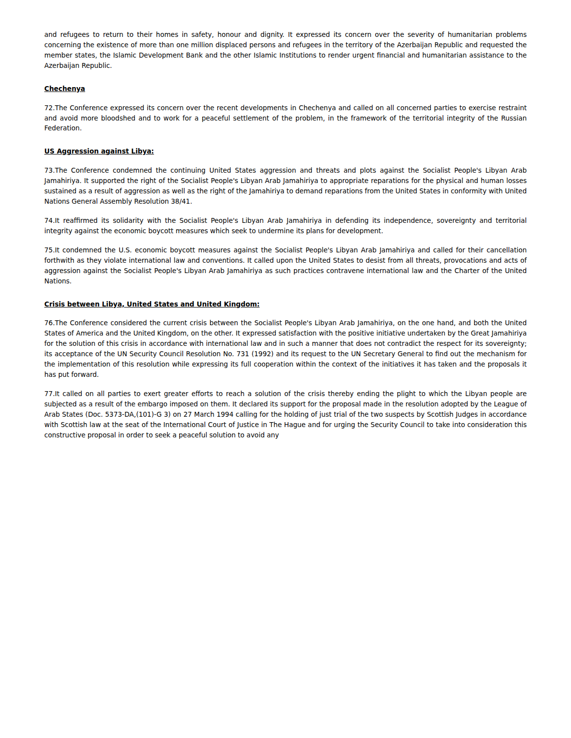and refugees to return to their homes in safety, honour and dignity. It expressed its concern over the severity of humanitarian problems concerning the existence of more than one million displaced persons and refugees in the territory of the Azerbaijan Republic and requested the member states, the Islamic Development Bank and the other Islamic Institutions to render urgent financial and humanitarian assistance to the Azerbaijan Republic.
Chechenya
72.The Conference expressed its concern over the recent developments in Chechenya and called on all concerned parties to exercise restraint and avoid more bloodshed and to work for a peaceful settlement of the problem, in the framework of the territorial integrity of the Russian Federation.
US Aggression against Libya:
73.The Conference condemned the continuing United States aggression and threats and plots against the Socialist People's Libyan Arab Jamahiriya. It supported the right of the Socialist People's Libyan Arab Jamahiriya to appropriate reparations for the physical and human losses sustained as a result of aggression as well as the right of the Jamahiriya to demand reparations from the United States in conformity with United Nations General Assembly Resolution 38/41.
74.It reaffirmed its solidarity with the Socialist People's Libyan Arab Jamahiriya in defending its independence, sovereignty and territorial integrity against the economic boycott measures which seek to undermine its plans for development.
75.It condemned the U.S. economic boycott measures against the Socialist People's Libyan Arab Jamahiriya and called for their cancellation forthwith as they violate international law and conventions. It called upon the United States to desist from all threats, provocations and acts of aggression against the Socialist People's Libyan Arab Jamahiriya as such practices contravene international law and the Charter of the United Nations.
Crisis between Libya, United States and United Kingdom:
76.The Conference considered the current crisis between the Socialist People's Libyan Arab Jamahiriya, on the one hand, and both the United States of America and the United Kingdom, on the other. It expressed satisfaction with the positive initiative undertaken by the Great Jamahiriya for the solution of this crisis in accordance with international law and in such a manner that does not contradict the respect for its sovereignty; its acceptance of the UN Security Council Resolution No. 731 (1992) and its request to the UN Secretary General to find out the mechanism for the implementation of this resolution while expressing its full cooperation within the context of the initiatives it has taken and the proposals it has put forward.
77.It called on all parties to exert greater efforts to reach a solution of the crisis thereby ending the plight to which the Libyan people are subjected as a result of the embargo imposed on them. It declared its support for the proposal made in the resolution adopted by the League of Arab States (Doc. 5373-DA,(101)-G 3) on 27 March 1994 calling for the holding of just trial of the two suspects by Scottish Judges in accordance with Scottish law at the seat of the International Court of Justice in The Hague and for urging the Security Council to take into consideration this constructive proposal in order to seek a peaceful solution to avoid any